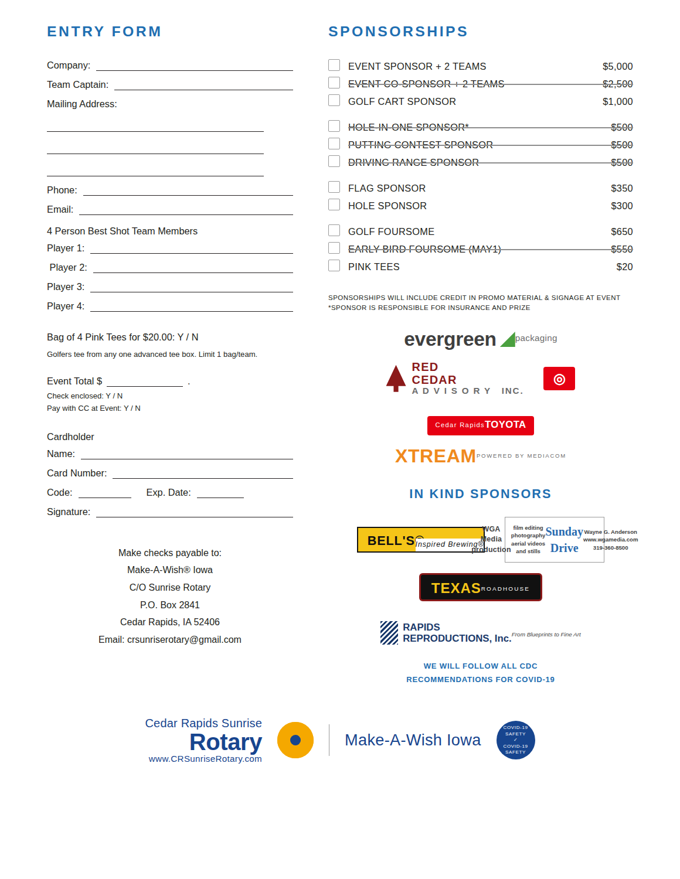ENTRY FORM
Company:
Team Captain:
Mailing Address:
Phone:
Email:
4 Person Best Shot Team Members
Player 1:
Player 2:
Player 3:
Player 4:
Bag of 4 Pink Tees for $20.00: Y / N
Golfers tee from any one advanced tee box. Limit 1 bag/team.
Event Total $ .
Check enclosed: Y / N
Pay with CC at Event: Y / N
Cardholder
Name:
Card Number:
Code: Exp. Date:
Signature:
Make checks payable to:
Make-A-Wish® Iowa
C/O Sunrise Rotary
P.O. Box 2841
Cedar Rapids, IA 52406
Email: crsunriserotary@gmail.com
SPONSORSHIPS
| | EVENT SPONSOR + 2 TEAMS | $5,000 |
| | EVENT CO-SPONSOR + 2 TEAMS | $2,500 |
| | GOLF CART SPONSOR | $1,000 |
| | HOLE-IN-ONE SPONSOR* | $500 |
| | PUTTING CONTEST SPONSOR | $500 |
| | DRIVING RANGE SPONSOR | $500 |
| | FLAG SPONSOR | $350 |
| | HOLE SPONSOR | $300 |
| | GOLF FOURSOME | $650 |
| | EARLY BIRD FOURSOME (MAY1) | $550 |
| | PINK TEES | $20 |
SPONSORSHIPS WILL INCLUDE CREDIT IN PROMO MATERIAL & SIGNAGE AT EVENT
*SPONSOR IS RESPONSIBLE FOR INSURANCE AND PRIZE
evergreen packaging
RED
CEDAR A D V I S O R Y INC.
◎
Cedar Rapids TOYOTA
XTREAM POWERED BY MEDIACOM
IN KIND SPONSORS
BELL'S® Inspired Brewing®
WGA Media production film editing
photography
aerial videos and stills Sunday Drive Wayne G. Anderson
www.wgamedia.com
319-360-8500
TEXAS ROADHOUSE
RAPIDS
REPRODUCTIONS, Inc. From Blueprints to Fine Art
WE WILL FOLLOW ALL CDC
RECOMMENDATIONS FOR COVID-19
Cedar Rapids Sunrise
Rotary
www.CRSunriseRotary.com
Make-A-Wish Iowa
COVID-19 SAFETY
✓
COVID-19 SAFETY